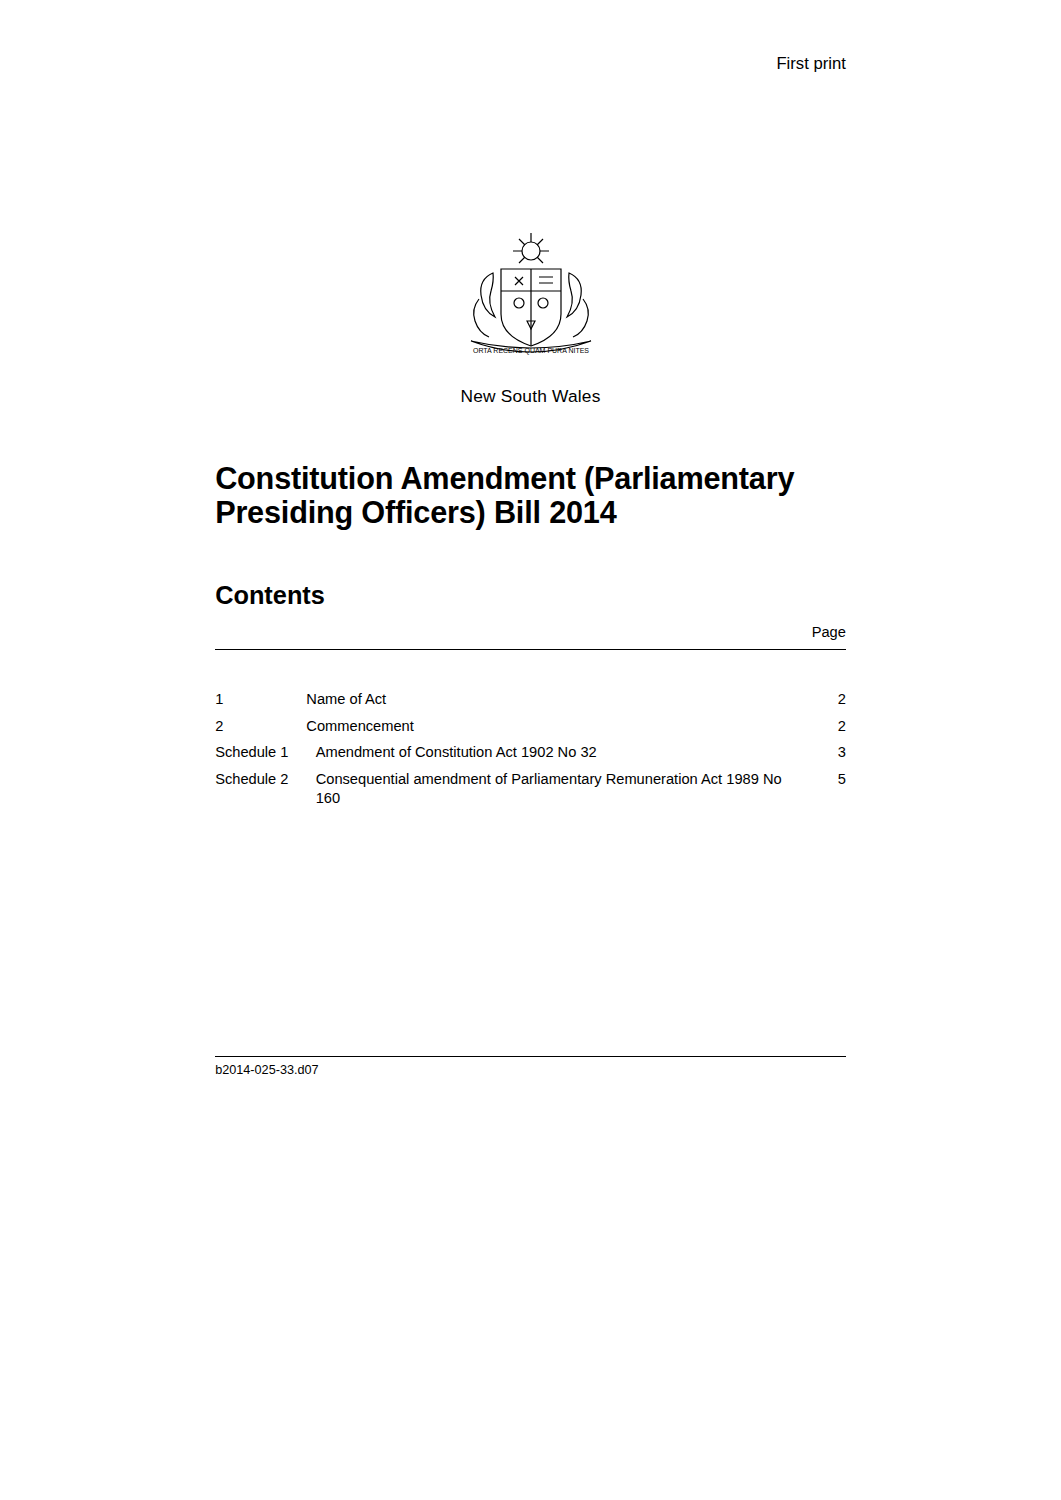First print
New South Wales
Constitution Amendment (Parliamentary Presiding Officers) Bill 2014
Contents
| | | | Page |
| --- | --- | --- | --- |
| 1 | Name of Act | 2 |
| 2 | Commencement | 2 |
| Schedule 1 | Amendment of Constitution Act 1902 No 32 | 3 |
| Schedule 2 | Consequential amendment of Parliamentary Remuneration Act 1989 No 160 | 5 |
b2014-025-33.d07